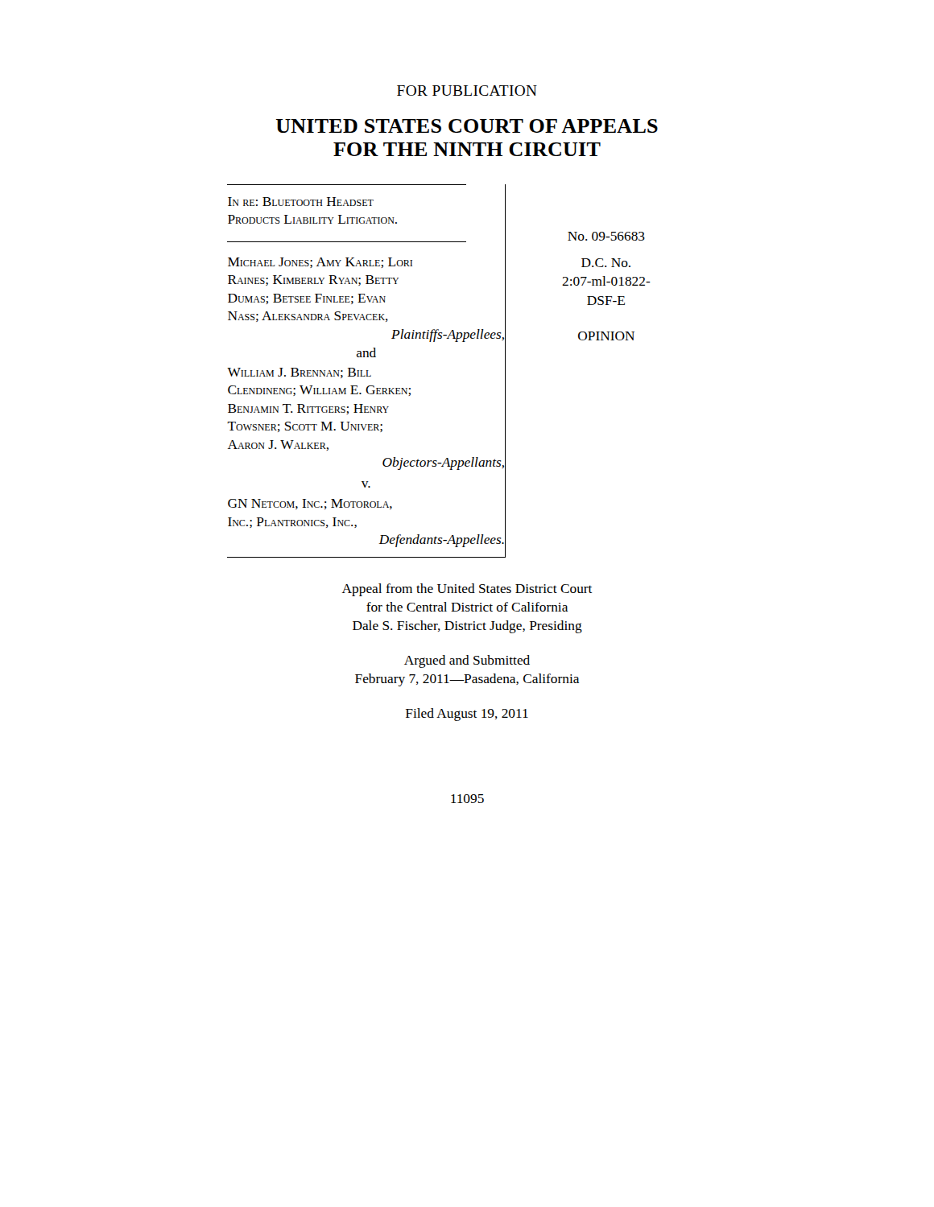FOR PUBLICATION
UNITED STATES COURT OF APPEALS
FOR THE NINTH CIRCUIT
| In re: Bluetooth Headset Products Liability Litigation. Michael Jones; Amy Karle; Lori Raines; Kimberly Ryan; Betty Dumas; Betsee Finlee; Evan Nass; Aleksandra Spevacek, Plaintiffs-Appellees, and William J. Brennan; Bill Clendineng; William E. Gerken; Benjamin T. Rittgers; Henry Towsner; Scott M. Univer; Aaron J. Walker, Objectors-Appellants, v. GN Netcom, Inc.; Motorola, Inc.; Plantronics, Inc., Defendants-Appellees. | No. 09-56683 D.C. No. 2:07-ml-01822- DSF-E OPINION |
Appeal from the United States District Court
for the Central District of California
Dale S. Fischer, District Judge, Presiding
Argued and Submitted
February 7, 2011—Pasadena, California
Filed August 19, 2011
11095